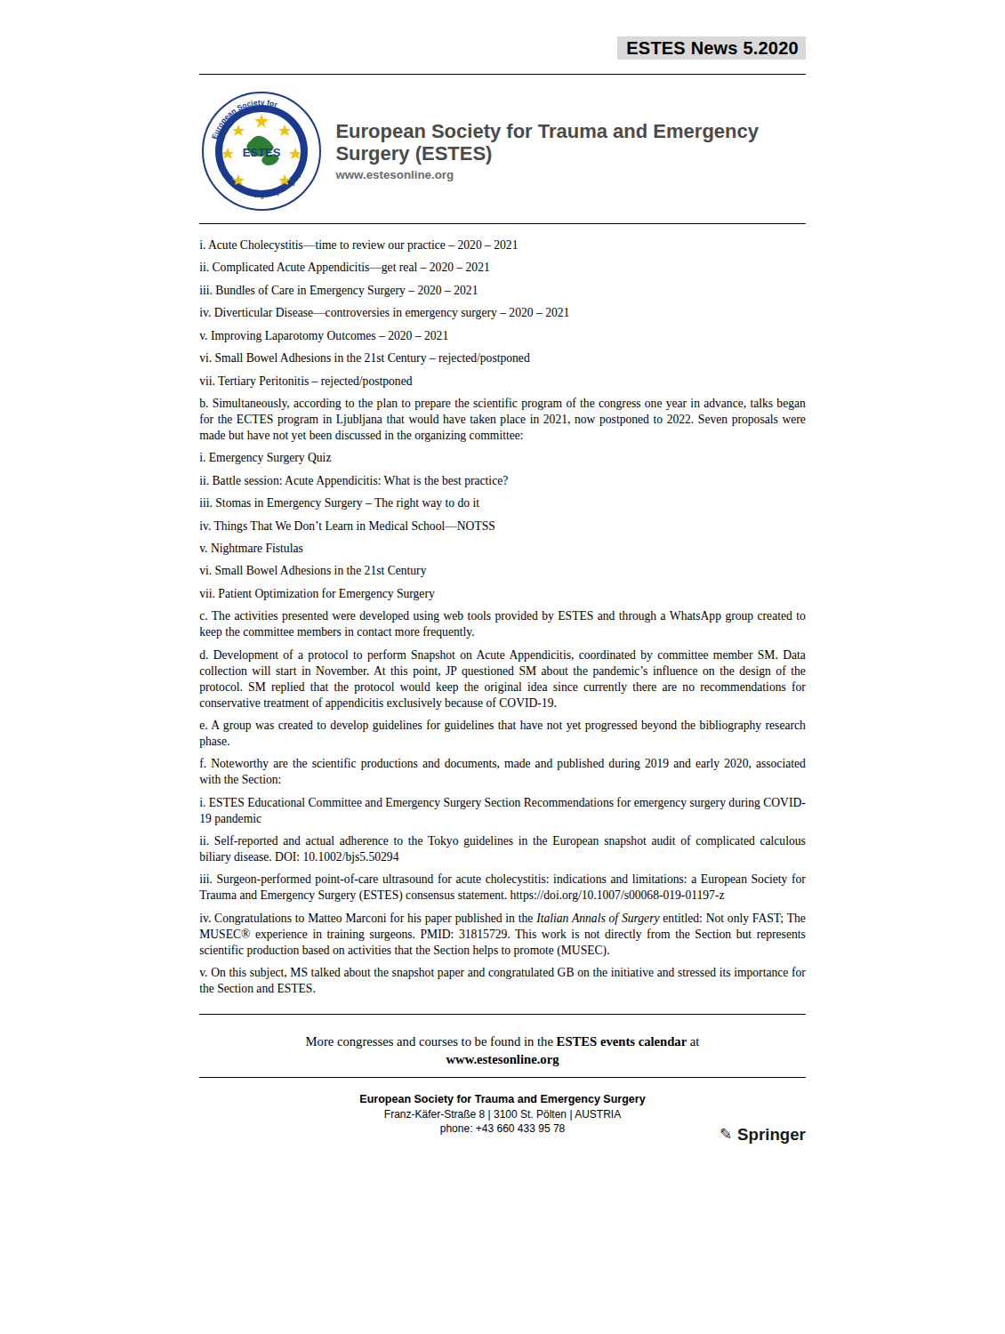ESTES News 5.2020
ESTES European Society for Trauma and Emergency Surgery
European Society for Trauma and Emergency Surgery (ESTES)
www.estesonline.org
i. Acute Cholecystitis—time to review our practice – 2020 – 2021
ii. Complicated Acute Appendicitis—get real – 2020 – 2021
iii. Bundles of Care in Emergency Surgery – 2020 – 2021
iv. Diverticular Disease—controversies in emergency surgery – 2020 – 2021
v. Improving Laparotomy Outcomes – 2020 – 2021
vi. Small Bowel Adhesions in the 21st Century – rejected/postponed
vii. Tertiary Peritonitis – rejected/postponed
b. Simultaneously, according to the plan to prepare the scientific program of the congress one year in advance, talks began for the ECTES program in Ljubljana that would have taken place in 2021, now postponed to 2022. Seven proposals were made but have not yet been discussed in the organizing committee:
i. Emergency Surgery Quiz
ii. Battle session: Acute Appendicitis: What is the best practice?
iii. Stomas in Emergency Surgery – The right way to do it
iv. Things That We Don’t Learn in Medical School—NOTSS
v. Nightmare Fistulas
vi. Small Bowel Adhesions in the 21st Century
vii. Patient Optimization for Emergency Surgery
c. The activities presented were developed using web tools provided by ESTES and through a WhatsApp group created to keep the committee members in contact more frequently.
d. Development of a protocol to perform Snapshot on Acute Appendicitis, coordinated by committee member SM. Data collection will start in November. At this point, JP questioned SM about the pandemic’s influence on the design of the protocol. SM replied that the protocol would keep the original idea since currently there are no recommendations for conservative treatment of appendicitis exclusively because of COVID-19.
e. A group was created to develop guidelines for guidelines that have not yet progressed beyond the bibliography research phase.
f. Noteworthy are the scientific productions and documents, made and published during 2019 and early 2020, associated with the Section:
i. ESTES Educational Committee and Emergency Surgery Section Recommendations for emergency surgery during COVID-19 pandemic
ii. Self-reported and actual adherence to the Tokyo guidelines in the European snapshot audit of complicated calculous biliary disease. DOI: 10.1002/bjs5.50294
iii. Surgeon-performed point-of-care ultrasound for acute cholecystitis: indications and limitations: a European Society for Trauma and Emergency Surgery (ESTES) consensus statement. https://doi.org/10.1007/s00068-019-01197-z
iv. Congratulations to Matteo Marconi for his paper published in the Italian Annals of Surgery entitled: Not only FAST; The MUSEC® experience in training surgeons. PMID: 31815729. This work is not directly from the Section but represents scientific production based on activities that the Section helps to promote (MUSEC).
v. On this subject, MS talked about the snapshot paper and congratulated GB on the initiative and stressed its importance for the Section and ESTES.
More congresses and courses to be found in the ESTES events calendar at
www.estesonline.org
European Society for Trauma and Emergency Surgery
Franz-Käfer-Straße 8 | 3100 St. Pölten | AUSTRIA
phone: +43 660 433 95 78
✎ Springer